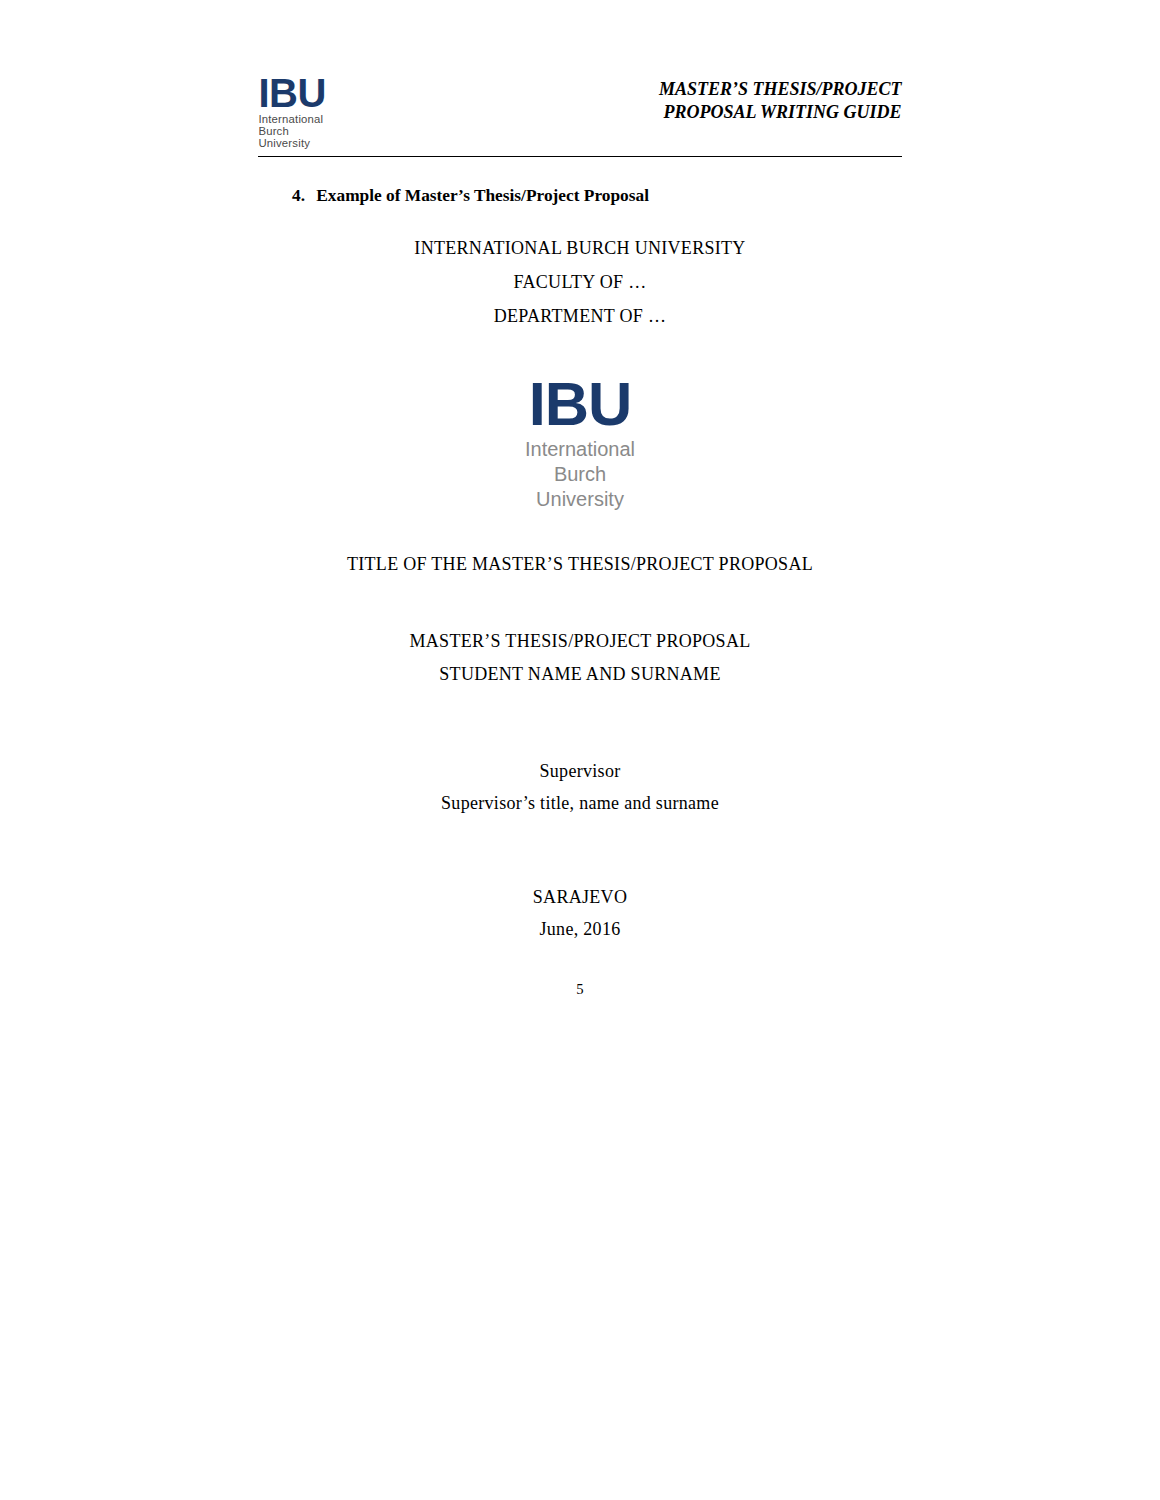IBU International Burch University
MASTER’S THESIS/PROJECT
PROPOSAL WRITING GUIDE
4. Example of Master’s Thesis/Project Proposal
INTERNATIONAL BURCH UNIVERSITY
FACULTY OF …
DEPARTMENT OF …
IBU International Burch University
TITLE OF THE MASTER’S THESIS/PROJECT PROPOSAL
MASTER’S THESIS/PROJECT PROPOSAL
STUDENT NAME AND SURNAME
Supervisor
Supervisor’s title, name and surname
SARAJEVO
June, 2016
5